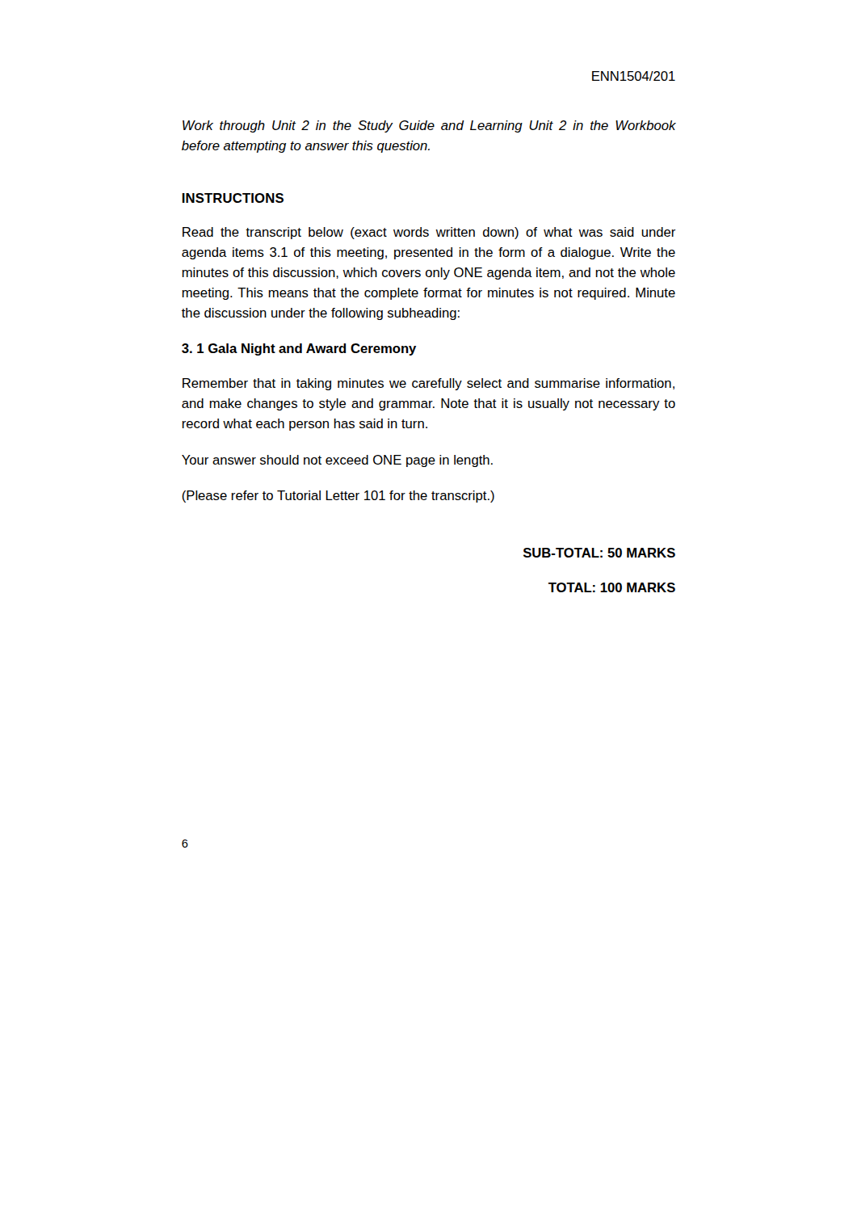ENN1504/201
Work through Unit 2 in the Study Guide and Learning Unit 2 in the Workbook before attempting to answer this question.
INSTRUCTIONS
Read the transcript below (exact words written down) of what was said under agenda items 3.1 of this meeting, presented in the form of a dialogue. Write the minutes of this discussion, which covers only ONE agenda item, and not the whole meeting. This means that the complete format for minutes is not required. Minute the discussion under the following subheading:
3. 1 Gala Night and Award Ceremony
Remember that in taking minutes we carefully select and summarise information, and make changes to style and grammar. Note that it is usually not necessary to record what each person has said in turn.
Your answer should not exceed ONE page in length.
(Please refer to Tutorial Letter 101 for the transcript.)
SUB-TOTAL: 50 MARKS
TOTAL: 100 MARKS
6